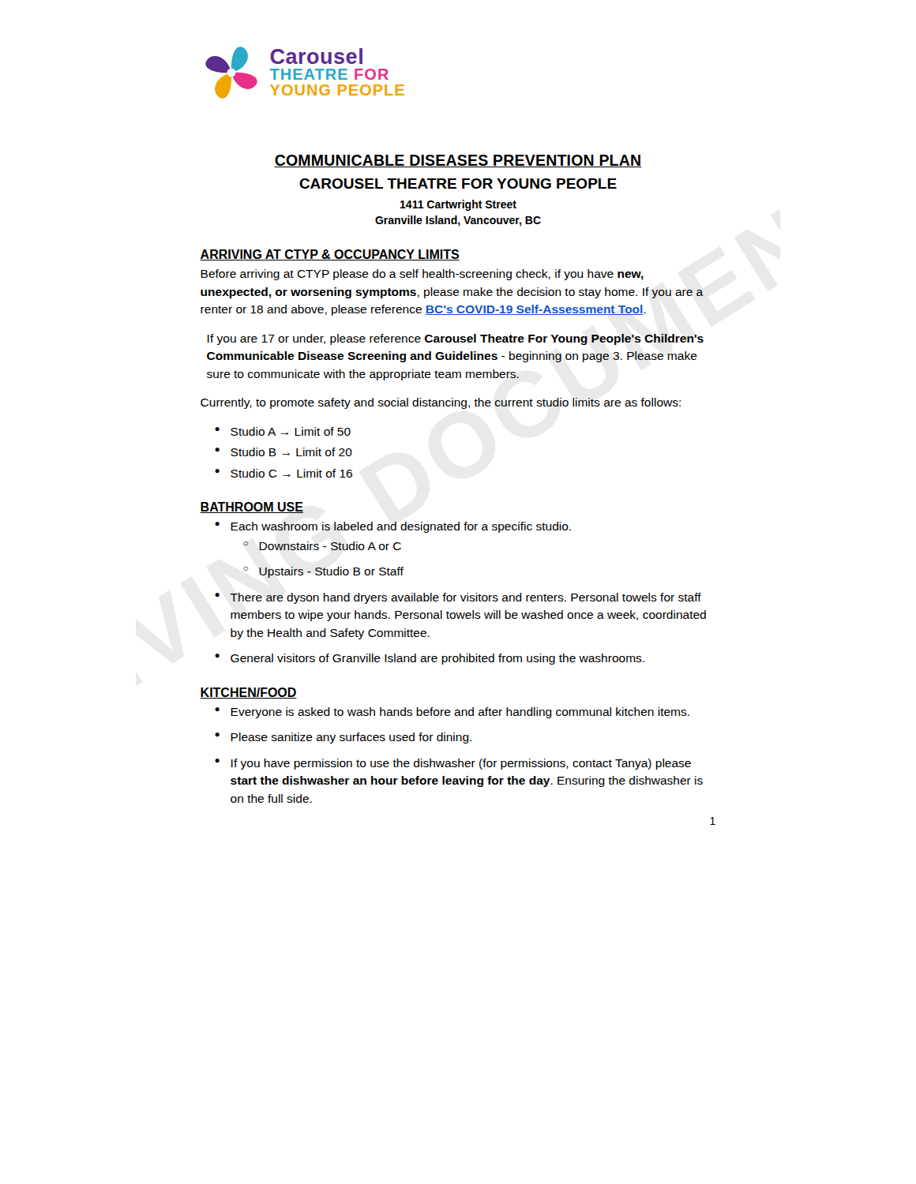LIVING DOCUMENT
Carousel
THEATRE FOR
YOUNG PEOPLE
COMMUNICABLE DISEASES PREVENTION PLAN
CAROUSEL THEATRE FOR YOUNG PEOPLE
1411 Cartwright Street
Granville Island, Vancouver, BC
ARRIVING AT CTYP & OCCUPANCY LIMITS
Before arriving at CTYP please do a self health-screening check, if you have new, unexpected, or worsening symptoms, please make the decision to stay home. If you are a renter or 18 and above, please reference BC's COVID-19 Self-Assessment Tool.
If you are 17 or under, please reference Carousel Theatre For Young People's Children's Communicable Disease Screening and Guidelines - beginning on page 3. Please make sure to communicate with the appropriate team members.
Currently, to promote safety and social distancing, the current studio limits are as follows:
Studio A → Limit of 50
Studio B → Limit of 20
Studio C → Limit of 16
BATHROOM USE
Each washroom is labeled and designated for a specific studio.
Downstairs - Studio A or C
Upstairs - Studio B or Staff
There are dyson hand dryers available for visitors and renters. Personal towels for staff members to wipe your hands. Personal towels will be washed once a week, coordinated by the Health and Safety Committee.
General visitors of Granville Island are prohibited from using the washrooms.
KITCHEN/FOOD
Everyone is asked to wash hands before and after handling communal kitchen items.
Please sanitize any surfaces used for dining.
If you have permission to use the dishwasher (for permissions, contact Tanya) please start the dishwasher an hour before leaving for the day. Ensuring the dishwasher is on the full side.
1